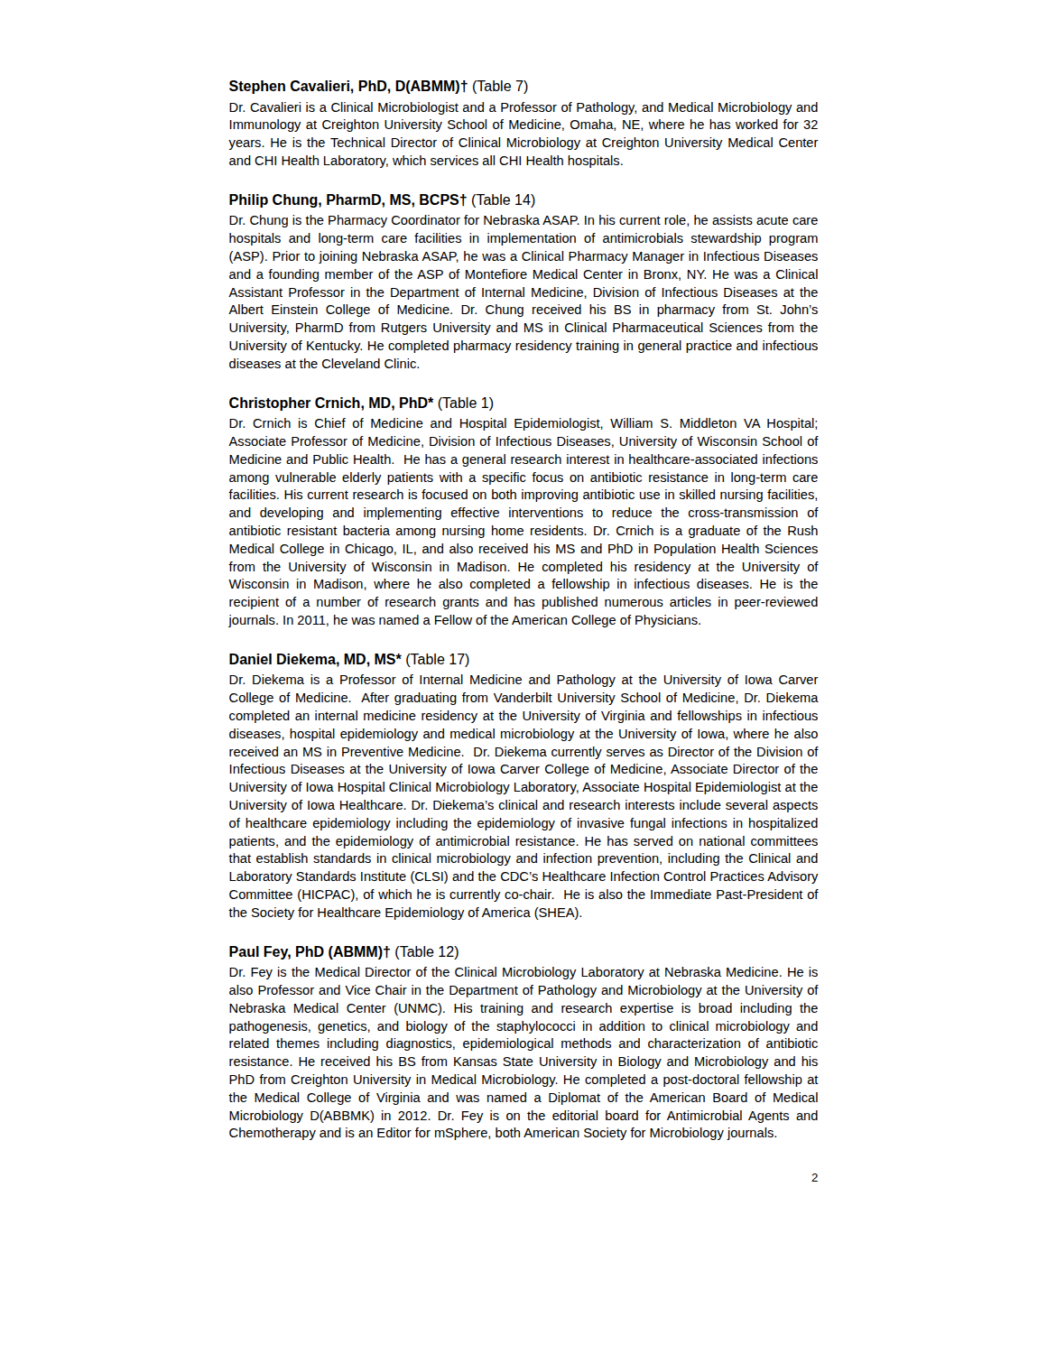Stephen Cavalieri, PhD, D(ABMM)† (Table 7)
Dr. Cavalieri is a Clinical Microbiologist and a Professor of Pathology, and Medical Microbiology and Immunology at Creighton University School of Medicine, Omaha, NE, where he has worked for 32 years. He is the Technical Director of Clinical Microbiology at Creighton University Medical Center and CHI Health Laboratory, which services all CHI Health hospitals.
Philip Chung, PharmD, MS, BCPS† (Table 14)
Dr. Chung is the Pharmacy Coordinator for Nebraska ASAP. In his current role, he assists acute care hospitals and long-term care facilities in implementation of antimicrobials stewardship program (ASP). Prior to joining Nebraska ASAP, he was a Clinical Pharmacy Manager in Infectious Diseases and a founding member of the ASP of Montefiore Medical Center in Bronx, NY. He was a Clinical Assistant Professor in the Department of Internal Medicine, Division of Infectious Diseases at the Albert Einstein College of Medicine. Dr. Chung received his BS in pharmacy from St. John’s University, PharmD from Rutgers University and MS in Clinical Pharmaceutical Sciences from the University of Kentucky. He completed pharmacy residency training in general practice and infectious diseases at the Cleveland Clinic.
Christopher Crnich, MD, PhD* (Table 1)
Dr. Crnich is Chief of Medicine and Hospital Epidemiologist, William S. Middleton VA Hospital; Associate Professor of Medicine, Division of Infectious Diseases, University of Wisconsin School of Medicine and Public Health. He has a general research interest in healthcare-associated infections among vulnerable elderly patients with a specific focus on antibiotic resistance in long-term care facilities. His current research is focused on both improving antibiotic use in skilled nursing facilities, and developing and implementing effective interventions to reduce the cross-transmission of antibiotic resistant bacteria among nursing home residents. Dr. Crnich is a graduate of the Rush Medical College in Chicago, IL, and also received his MS and PhD in Population Health Sciences from the University of Wisconsin in Madison. He completed his residency at the University of Wisconsin in Madison, where he also completed a fellowship in infectious diseases. He is the recipient of a number of research grants and has published numerous articles in peer-reviewed journals. In 2011, he was named a Fellow of the American College of Physicians.
Daniel Diekema, MD, MS* (Table 17)
Dr. Diekema is a Professor of Internal Medicine and Pathology at the University of Iowa Carver College of Medicine. After graduating from Vanderbilt University School of Medicine, Dr. Diekema completed an internal medicine residency at the University of Virginia and fellowships in infectious diseases, hospital epidemiology and medical microbiology at the University of Iowa, where he also received an MS in Preventive Medicine. Dr. Diekema currently serves as Director of the Division of Infectious Diseases at the University of Iowa Carver College of Medicine, Associate Director of the University of Iowa Hospital Clinical Microbiology Laboratory, Associate Hospital Epidemiologist at the University of Iowa Healthcare. Dr. Diekema’s clinical and research interests include several aspects of healthcare epidemiology including the epidemiology of invasive fungal infections in hospitalized patients, and the epidemiology of antimicrobial resistance. He has served on national committees that establish standards in clinical microbiology and infection prevention, including the Clinical and Laboratory Standards Institute (CLSI) and the CDC’s Healthcare Infection Control Practices Advisory Committee (HICPAC), of which he is currently co-chair. He is also the Immediate Past-President of the Society for Healthcare Epidemiology of America (SHEA).
Paul Fey, PhD (ABMM)† (Table 12)
Dr. Fey is the Medical Director of the Clinical Microbiology Laboratory at Nebraska Medicine. He is also Professor and Vice Chair in the Department of Pathology and Microbiology at the University of Nebraska Medical Center (UNMC). His training and research expertise is broad including the pathogenesis, genetics, and biology of the staphylococci in addition to clinical microbiology and related themes including diagnostics, epidemiological methods and characterization of antibiotic resistance. He received his BS from Kansas State University in Biology and Microbiology and his PhD from Creighton University in Medical Microbiology. He completed a post-doctoral fellowship at the Medical College of Virginia and was named a Diplomat of the American Board of Medical Microbiology D(ABBMK) in 2012. Dr. Fey is on the editorial board for Antimicrobial Agents and Chemotherapy and is an Editor for mSphere, both American Society for Microbiology journals.
2